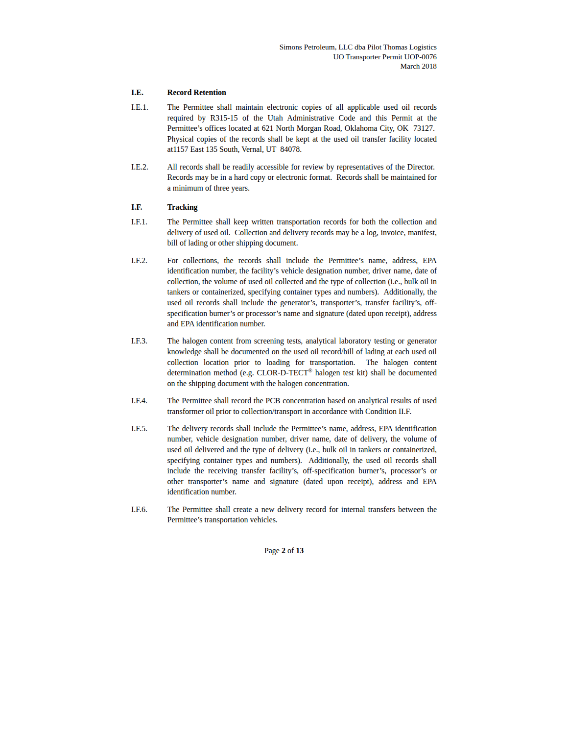Simons Petroleum, LLC dba Pilot Thomas Logistics
UO Transporter Permit UOP-0076
March 2018
I.E. Record Retention
I.E.1. The Permittee shall maintain electronic copies of all applicable used oil records required by R315-15 of the Utah Administrative Code and this Permit at the Permittee’s offices located at 621 North Morgan Road, Oklahoma City, OK 73127. Physical copies of the records shall be kept at the used oil transfer facility located at1157 East 135 South, Vernal, UT 84078.
I.E.2. All records shall be readily accessible for review by representatives of the Director. Records may be in a hard copy or electronic format. Records shall be maintained for a minimum of three years.
I.F. Tracking
I.F.1. The Permittee shall keep written transportation records for both the collection and delivery of used oil. Collection and delivery records may be a log, invoice, manifest, bill of lading or other shipping document.
I.F.2. For collections, the records shall include the Permittee’s name, address, EPA identification number, the facility’s vehicle designation number, driver name, date of collection, the volume of used oil collected and the type of collection (i.e., bulk oil in tankers or containerized, specifying container types and numbers). Additionally, the used oil records shall include the generator’s, transporter’s, transfer facility’s, off-specification burner’s or processor’s name and signature (dated upon receipt), address and EPA identification number.
I.F.3. The halogen content from screening tests, analytical laboratory testing or generator knowledge shall be documented on the used oil record/bill of lading at each used oil collection location prior to loading for transportation. The halogen content determination method (e.g. CLOR-D-TECT® halogen test kit) shall be documented on the shipping document with the halogen concentration.
I.F.4. The Permittee shall record the PCB concentration based on analytical results of used transformer oil prior to collection/transport in accordance with Condition II.F.
I.F.5. The delivery records shall include the Permittee’s name, address, EPA identification number, vehicle designation number, driver name, date of delivery, the volume of used oil delivered and the type of delivery (i.e., bulk oil in tankers or containerized, specifying container types and numbers). Additionally, the used oil records shall include the receiving transfer facility’s, off-specification burner’s, processor’s or other transporter’s name and signature (dated upon receipt), address and EPA identification number.
I.F.6. The Permittee shall create a new delivery record for internal transfers between the Permittee’s transportation vehicles.
Page 2 of 13